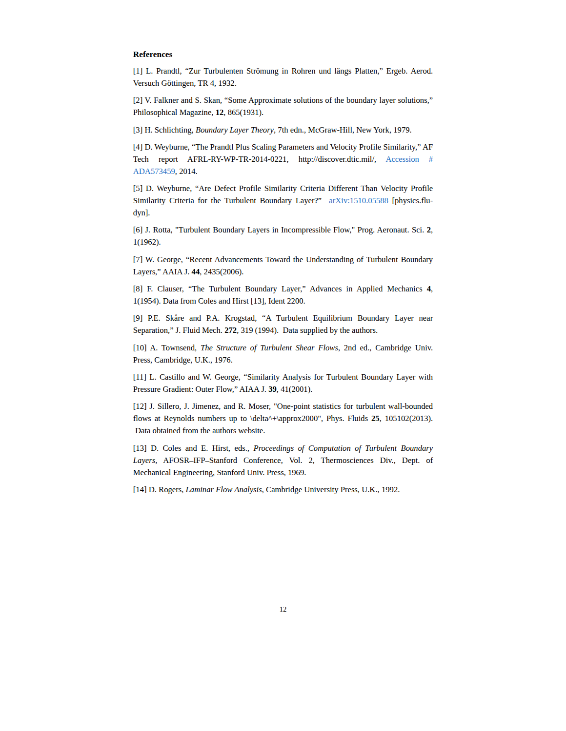References
[1] L. Prandtl, “Zur Turbulenten Strömung in Rohren und längs Platten,” Ergeb. Aerod. Versuch Göttingen, TR 4, 1932.
[2] V. Falkner and S. Skan, “Some Approximate solutions of the boundary layer solutions,” Philosophical Magazine, 12, 865(1931).
[3] H. Schlichting, Boundary Layer Theory, 7th edn., McGraw-Hill, New York, 1979.
[4] D. Weyburne, “The Prandtl Plus Scaling Parameters and Velocity Profile Similarity,” AF Tech report AFRL-RY-WP-TR-2014-0221, http://discover.dtic.mil/, Accession # ADA573459, 2014.
[5] D. Weyburne, “Are Defect Profile Similarity Criteria Different Than Velocity Profile Similarity Criteria for the Turbulent Boundary Layer?” arXiv:1510.05588 [physics.flu-dyn].
[6] J. Rotta, "Turbulent Boundary Layers in Incompressible Flow," Prog. Aeronaut. Sci. 2, 1(1962).
[7] W. George, “Recent Advancements Toward the Understanding of Turbulent Boundary Layers,” AAIA J. 44, 2435(2006).
[8] F. Clauser, “The Turbulent Boundary Layer,” Advances in Applied Mechanics 4, 1(1954). Data from Coles and Hirst [13], Ident 2200.
[9] P.E. Skåre and P.A. Krogstad, “A Turbulent Equilibrium Boundary Layer near Separation,” J. Fluid Mech. 272, 319 (1994). Data supplied by the authors.
[10] A. Townsend, The Structure of Turbulent Shear Flows, 2nd ed., Cambridge Univ. Press, Cambridge, U.K., 1976.
[11] L. Castillo and W. George, “Similarity Analysis for Turbulent Boundary Layer with Pressure Gradient: Outer Flow,” AIAA J. 39, 41(2001).
[12] J. Sillero, J. Jimenez, and R. Moser, "One-point statistics for turbulent wall-bounded flows at Reynolds numbers up to \delta^+\approx2000", Phys. Fluids 25, 105102(2013). Data obtained from the authors website.
[13] D. Coles and E. Hirst, eds., Proceedings of Computation of Turbulent Boundary Layers, AFOSR–IFP–Stanford Conference, Vol. 2, Thermosciences Div., Dept. of Mechanical Engineering, Stanford Univ. Press, 1969.
[14] D. Rogers, Laminar Flow Analysis, Cambridge University Press, U.K., 1992.
12